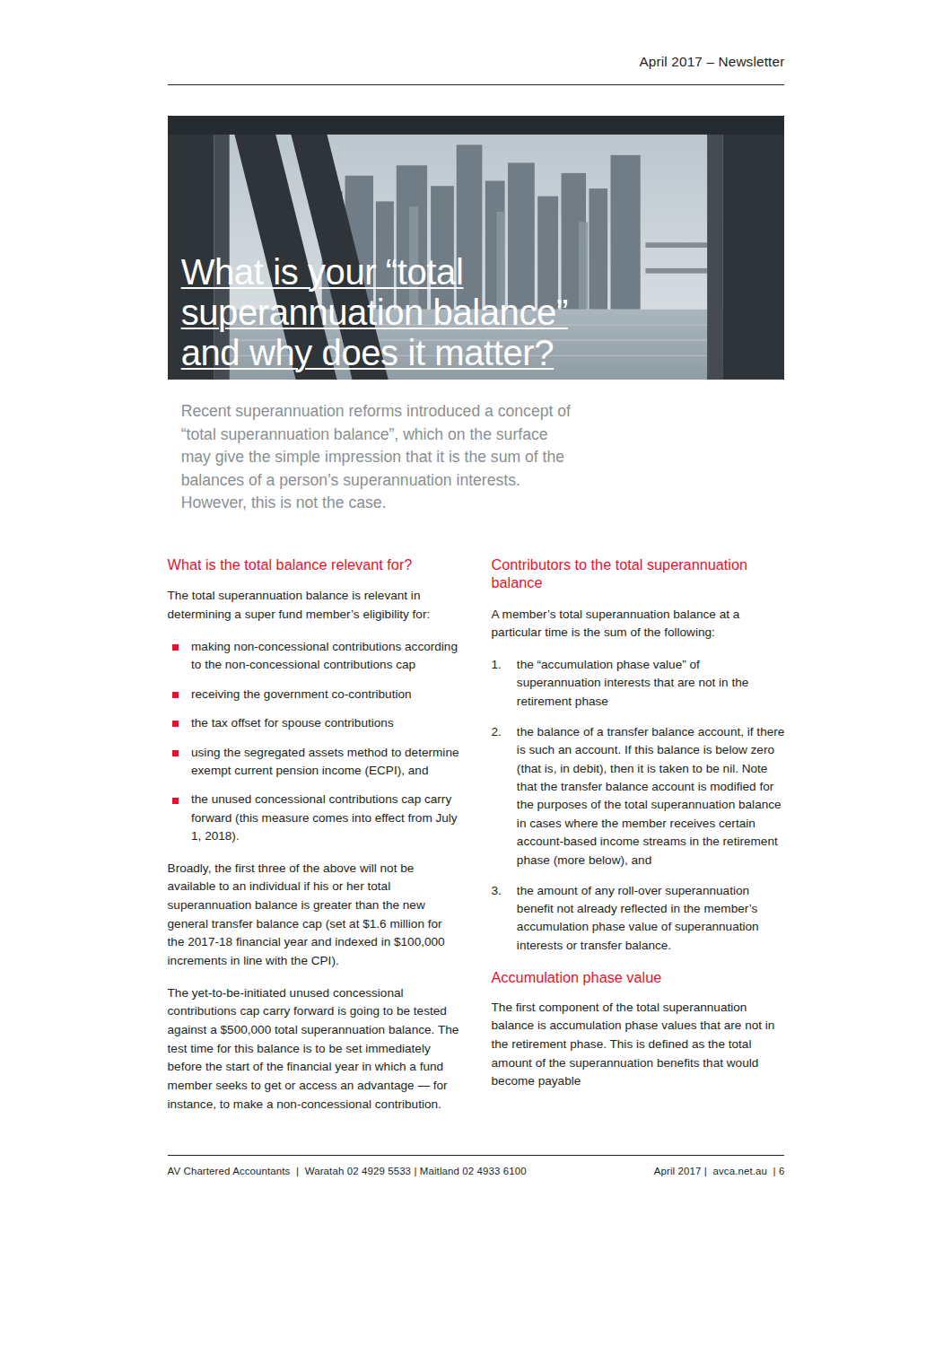April 2017 – Newsletter
What is your “total superannuation balance” and why does it matter?
Recent superannuation reforms introduced a concept of “total superannuation balance”, which on the surface may give the simple impression that it is the sum of the balances of a person’s superannuation interests. However, this is not the case.
What is the total balance relevant for?
The total superannuation balance is relevant in determining a super fund member’s eligibility for:
making non-concessional contributions according to the non-concessional contributions cap
receiving the government co-contribution
the tax offset for spouse contributions
using the segregated assets method to determine exempt current pension income (ECPI), and
the unused concessional contributions cap carry forward (this measure comes into effect from July 1, 2018).
Broadly, the first three of the above will not be available to an individual if his or her total superannuation balance is greater than the new general transfer balance cap (set at $1.6 million for the 2017-18 financial year and indexed in $100,000 increments in line with the CPI).
The yet-to-be-initiated unused concessional contributions cap carry forward is going to be tested against a $500,000 total superannuation balance. The test time for this balance is to be set immediately before the start of the financial year in which a fund member seeks to get or access an advantage — for instance, to make a non-concessional contribution.
Contributors to the total superannuation balance
A member’s total superannuation balance at a particular time is the sum of the following:
the “accumulation phase value” of superannuation interests that are not in the retirement phase
the balance of a transfer balance account, if there is such an account. If this balance is below zero (that is, in debit), then it is taken to be nil. Note that the transfer balance account is modified for the purposes of the total superannuation balance in cases where the member receives certain account-based income streams in the retirement phase (more below), and
the amount of any roll-over superannuation benefit not already reflected in the member’s accumulation phase value of superannuation interests or transfer balance.
Accumulation phase value
The first component of the total superannuation balance is accumulation phase values that are not in the retirement phase. This is defined as the total amount of the superannuation benefits that would become payable
AV Chartered Accountants | Waratah 02 4929 5533 | Maitland 02 4933 6100
April 2017 | avca.net.au | 6